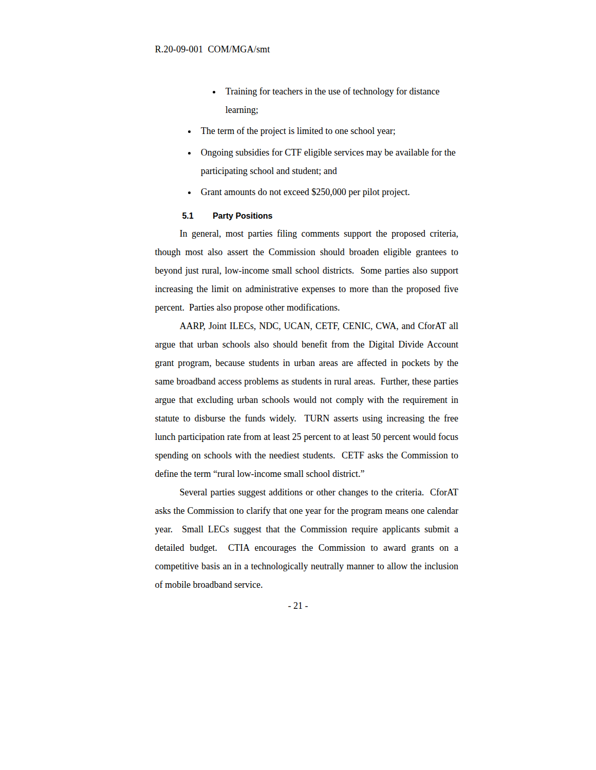R.20-09-001 COM/MGA/smt
Training for teachers in the use of technology for distance learning;
The term of the project is limited to one school year;
Ongoing subsidies for CTF eligible services may be available for the participating school and student; and
Grant amounts do not exceed $250,000 per pilot project.
5.1 Party Positions
In general, most parties filing comments support the proposed criteria, though most also assert the Commission should broaden eligible grantees to beyond just rural, low-income small school districts. Some parties also support increasing the limit on administrative expenses to more than the proposed five percent. Parties also propose other modifications.
AARP, Joint ILECs, NDC, UCAN, CETF, CENIC, CWA, and CforAT all argue that urban schools also should benefit from the Digital Divide Account grant program, because students in urban areas are affected in pockets by the same broadband access problems as students in rural areas. Further, these parties argue that excluding urban schools would not comply with the requirement in statute to disburse the funds widely. TURN asserts using increasing the free lunch participation rate from at least 25 percent to at least 50 percent would focus spending on schools with the neediest students. CETF asks the Commission to define the term “rural low-income small school district.”
Several parties suggest additions or other changes to the criteria. CforAT asks the Commission to clarify that one year for the program means one calendar year. Small LECs suggest that the Commission require applicants submit a detailed budget. CTIA encourages the Commission to award grants on a competitive basis an in a technologically neutrally manner to allow the inclusion of mobile broadband service.
- 21 -